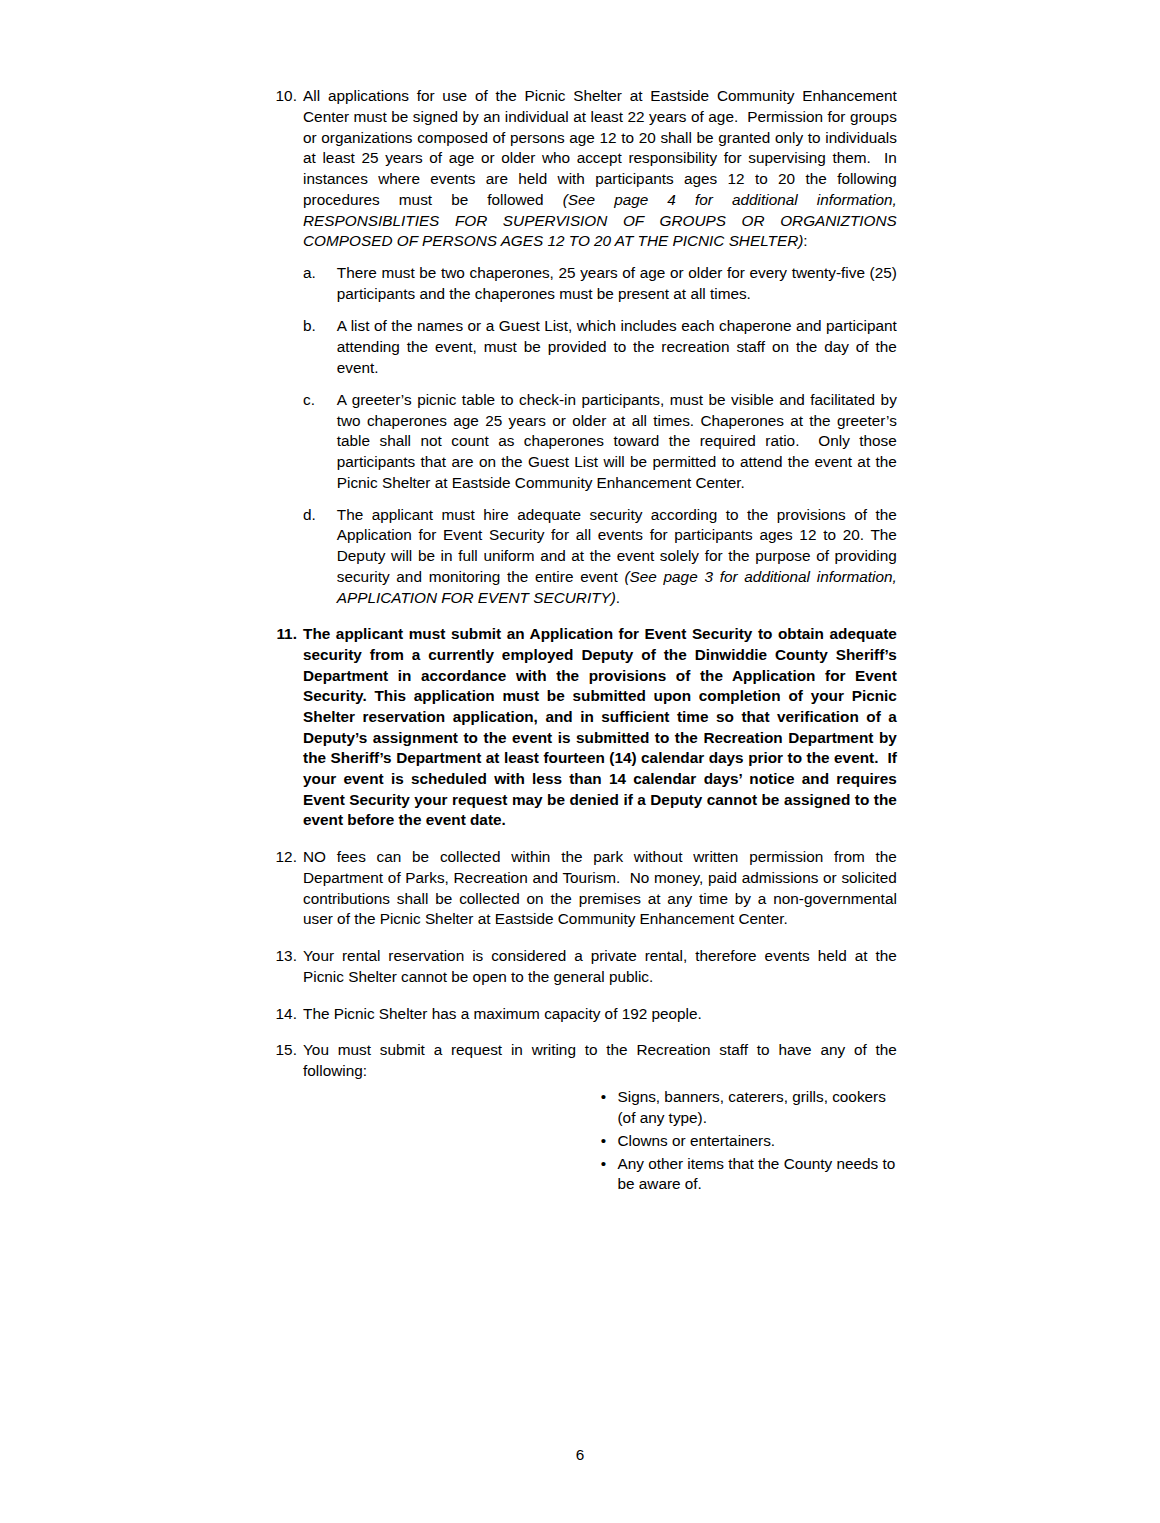10. All applications for use of the Picnic Shelter at Eastside Community Enhancement Center must be signed by an individual at least 22 years of age. Permission for groups or organizations composed of persons age 12 to 20 shall be granted only to individuals at least 25 years of age or older who accept responsibility for supervising them. In instances where events are held with participants ages 12 to 20 the following procedures must be followed (See page 4 for additional information, RESPONSIBLITIES FOR SUPERVISION OF GROUPS OR ORGANIZTIONS COMPOSED OF PERSONS AGES 12 TO 20 AT THE PICNIC SHELTER):
a. There must be two chaperones, 25 years of age or older for every twenty-five (25) participants and the chaperones must be present at all times.
b. A list of the names or a Guest List, which includes each chaperone and participant attending the event, must be provided to the recreation staff on the day of the event.
c. A greeter’s picnic table to check-in participants, must be visible and facilitated by two chaperones age 25 years or older at all times. Chaperones at the greeter’s table shall not count as chaperones toward the required ratio. Only those participants that are on the Guest List will be permitted to attend the event at the Picnic Shelter at Eastside Community Enhancement Center.
d. The applicant must hire adequate security according to the provisions of the Application for Event Security for all events for participants ages 12 to 20. The Deputy will be in full uniform and at the event solely for the purpose of providing security and monitoring the entire event (See page 3 for additional information, APPLICATION FOR EVENT SECURITY).
11. The applicant must submit an Application for Event Security to obtain adequate security from a currently employed Deputy of the Dinwiddie County Sheriff’s Department in accordance with the provisions of the Application for Event Security. This application must be submitted upon completion of your Picnic Shelter reservation application, and in sufficient time so that verification of a Deputy’s assignment to the event is submitted to the Recreation Department by the Sheriff’s Department at least fourteen (14) calendar days prior to the event. If your event is scheduled with less than 14 calendar days’ notice and requires Event Security your request may be denied if a Deputy cannot be assigned to the event before the event date.
12. NO fees can be collected within the park without written permission from the Department of Parks, Recreation and Tourism. No money, paid admissions or solicited contributions shall be collected on the premises at any time by a non-governmental user of the Picnic Shelter at Eastside Community Enhancement Center.
13. Your rental reservation is considered a private rental, therefore events held at the Picnic Shelter cannot be open to the general public.
14. The Picnic Shelter has a maximum capacity of 192 people.
15. You must submit a request in writing to the Recreation staff to have any of the following:
Signs, banners, caterers, grills, cookers (of any type).
Clowns or entertainers.
Any other items that the County needs to be aware of.
6